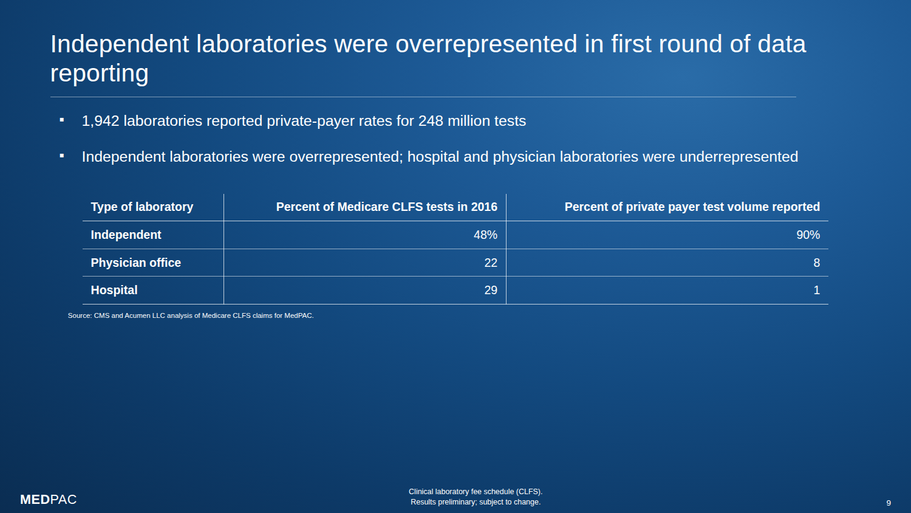Independent laboratories were overrepresented in first round of data reporting
1,942 laboratories reported private-payer rates for 248 million tests
Independent laboratories were overrepresented; hospital and physician laboratories were underrepresented
| Type of laboratory | Percent of Medicare CLFS tests in 2016 | Percent of private payer test volume reported |
| --- | --- | --- |
| Independent | 48% | 90% |
| Physician office | 22 | 8 |
| Hospital | 29 | 1 |
Source: CMS and Acumen LLC analysis of Medicare CLFS claims for MedPAC.
MEDPAC
Clinical laboratory fee schedule (CLFS).
Results preliminary; subject to change.
9